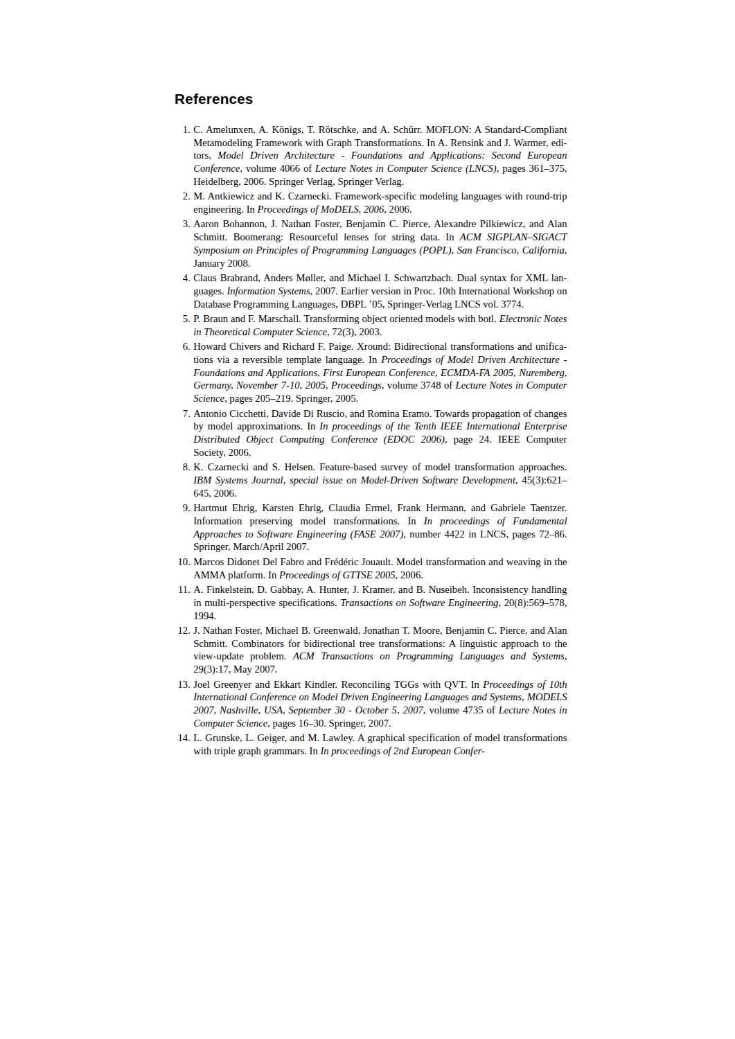References
C. Amelunxen, A. Königs, T. Rötschke, and A. Schürr. MOFLON: A Standard-Compliant Metamodeling Framework with Graph Transformations. In A. Rensink and J. Warmer, editors, Model Driven Architecture - Foundations and Applications: Second European Conference, volume 4066 of Lecture Notes in Computer Science (LNCS), pages 361–375, Heidelberg, 2006. Springer Verlag, Springer Verlag.
M. Antkiewicz and K. Czarnecki. Framework-specific modeling languages with round-trip engineering. In Proceedings of MoDELS, 2006, 2006.
Aaron Bohannon, J. Nathan Foster, Benjamin C. Pierce, Alexandre Pilkiewicz, and Alan Schmitt. Boomerang: Resourceful lenses for string data. In ACM SIGPLAN–SIGACT Symposium on Principles of Programming Languages (POPL), San Francisco, California, January 2008.
Claus Brabrand, Anders Møller, and Michael I. Schwartzbach. Dual syntax for XML languages. Information Systems, 2007. Earlier version in Proc. 10th International Workshop on Database Programming Languages, DBPL ’05, Springer-Verlag LNCS vol. 3774.
P. Braun and F. Marschall. Transforming object oriented models with botl. Electronic Notes in Theoretical Computer Science, 72(3), 2003.
Howard Chivers and Richard F. Paige. Xround: Bidirectional transformations and unifications via a reversible template language. In Proceedings of Model Driven Architecture - Foundations and Applications, First European Conference, ECMDA-FA 2005, Nuremberg, Germany, November 7-10, 2005, Proceedings, volume 3748 of Lecture Notes in Computer Science, pages 205–219. Springer, 2005.
Antonio Cicchetti, Davide Di Ruscio, and Romina Eramo. Towards propagation of changes by model approximations. In In proceedings of the Tenth IEEE International Enterprise Distributed Object Computing Conference (EDOC 2006), page 24. IEEE Computer Society, 2006.
K. Czarnecki and S. Helsen. Feature-based survey of model transformation approaches. IBM Systems Journal, special issue on Model-Driven Software Development, 45(3):621–645, 2006.
Hartmut Ehrig, Karsten Ehrig, Claudia Ermel, Frank Hermann, and Gabriele Taentzer. Information preserving model transformations. In In proceedings of Fundamental Approaches to Software Engineering (FASE 2007), number 4422 in LNCS, pages 72–86. Springer, March/April 2007.
Marcos Didonet Del Fabro and Frédéric Jouault. Model transformation and weaving in the AMMA platform. In Proceedings of GTTSE 2005, 2006.
A. Finkelstein, D. Gabbay, A. Hunter, J. Kramer, and B. Nuseibeh. Inconsistency handling in multi-perspective specifications. Transactions on Software Engineering, 20(8):569–578, 1994.
J. Nathan Foster, Michael B. Greenwald, Jonathan T. Moore, Benjamin C. Pierce, and Alan Schmitt. Combinators for bidirectional tree transformations: A linguistic approach to the view-update problem. ACM Transactions on Programming Languages and Systems, 29(3):17, May 2007.
Joel Greenyer and Ekkart Kindler. Reconciling TGGs with QVT. In Proceedings of 10th International Conference on Model Driven Engineering Languages and Systems, MODELS 2007, Nashville, USA, September 30 - October 5, 2007, volume 4735 of Lecture Notes in Computer Science, pages 16–30. Springer, 2007.
L. Grunske, L. Geiger, and M. Lawley. A graphical specification of model transformations with triple graph grammars. In In proceedings of 2nd European Confer-